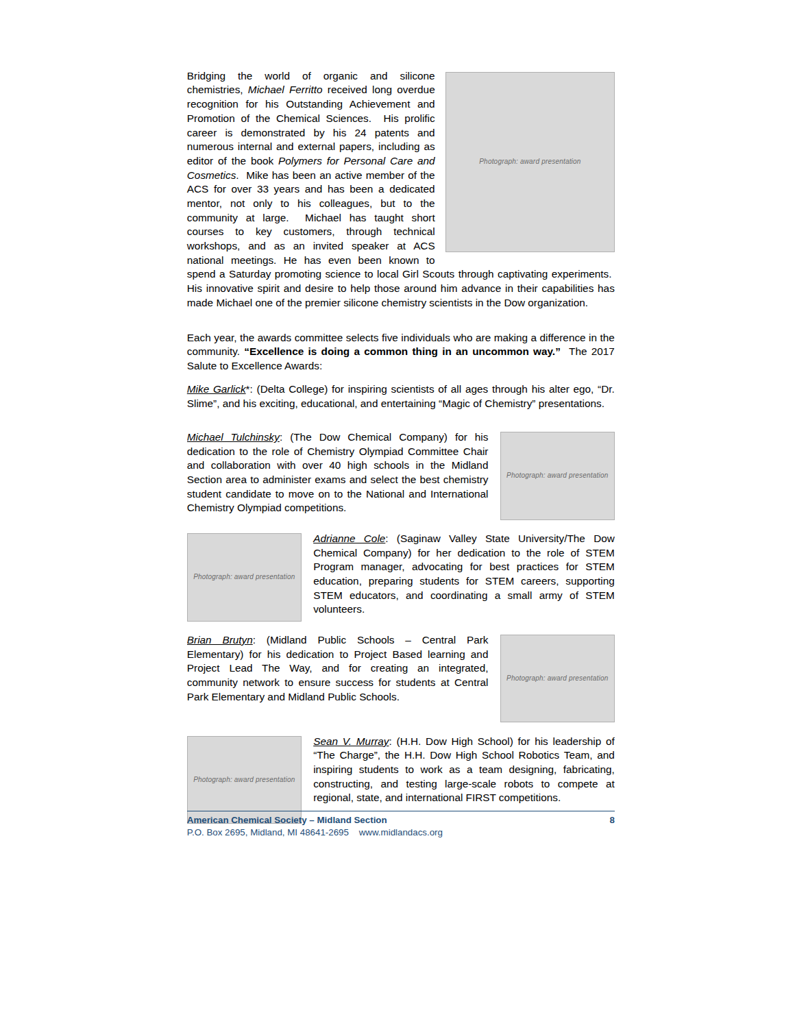Photograph: award presentation
Bridging the world of organic and silicone chemistries, Michael Ferritto received long overdue recognition for his Outstanding Achievement and Promotion of the Chemical Sciences. His prolific career is demonstrated by his 24 patents and numerous internal and external papers, including as editor of the book Polymers for Personal Care and Cosmetics. Mike has been an active member of the ACS for over 33 years and has been a dedicated mentor, not only to his colleagues, but to the community at large. Michael has taught short courses to key customers, through technical workshops, and as an invited speaker at ACS national meetings. He has even been known to spend a Saturday promoting science to local Girl Scouts through captivating experiments. His innovative spirit and desire to help those around him advance in their capabilities has made Michael one of the premier silicone chemistry scientists in the Dow organization.
Each year, the awards committee selects five individuals who are making a difference in the community. “Excellence is doing a common thing in an uncommon way.” The 2017 Salute to Excellence Awards:
Mike Garlick*: (Delta College) for inspiring scientists of all ages through his alter ego, “Dr. Slime”, and his exciting, educational, and entertaining “Magic of Chemistry” presentations.
Photograph: award presentation
Michael Tulchinsky: (The Dow Chemical Company) for his dedication to the role of Chemistry Olympiad Committee Chair and collaboration with over 40 high schools in the Midland Section area to administer exams and select the best chemistry student candidate to move on to the National and International Chemistry Olympiad competitions.
Photograph: award presentation
Adrianne Cole: (Saginaw Valley State University/The Dow Chemical Company) for her dedication to the role of STEM Program manager, advocating for best practices for STEM education, preparing students for STEM careers, supporting STEM educators, and coordinating a small army of STEM volunteers.
Photograph: award presentation
Brian Brutyn: (Midland Public Schools – Central Park Elementary) for his dedication to Project Based learning and Project Lead The Way, and for creating an integrated, community network to ensure success for students at Central Park Elementary and Midland Public Schools.
Photograph: award presentation
Sean V. Murray: (H.H. Dow High School) for his leadership of “The Charge”, the H.H. Dow High School Robotics Team, and inspiring students to work as a team designing, fabricating, constructing, and testing large-scale robots to compete at regional, state, and international FIRST competitions.
American Chemical Society – Midland Section
8
P.O. Box 2695, Midland, MI 48641-2695 www.midlandacs.org